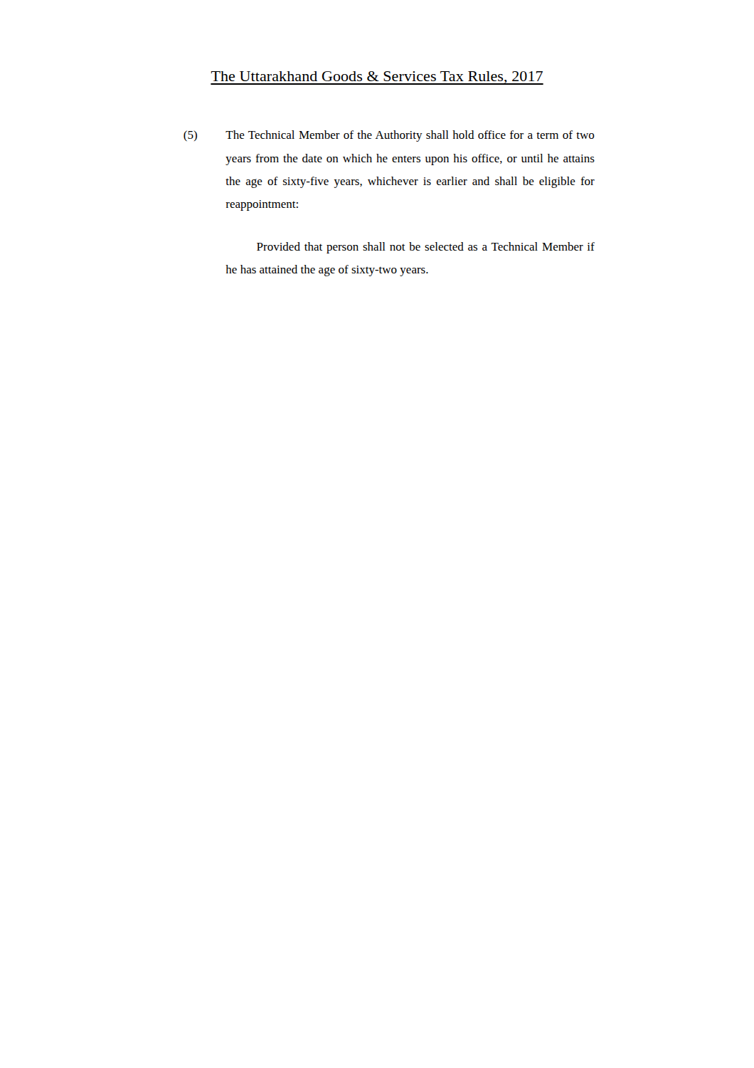The Uttarakhand Goods & Services Tax Rules, 2017
(5)
The Technical Member of the Authority shall hold office for a term of two years from the date on which he enters upon his office, or until he attains the age of sixty-five years, whichever is earlier and shall be eligible for reappointment:
Provided that person shall not be selected as a Technical Member if he has attained the age of sixty-two years.